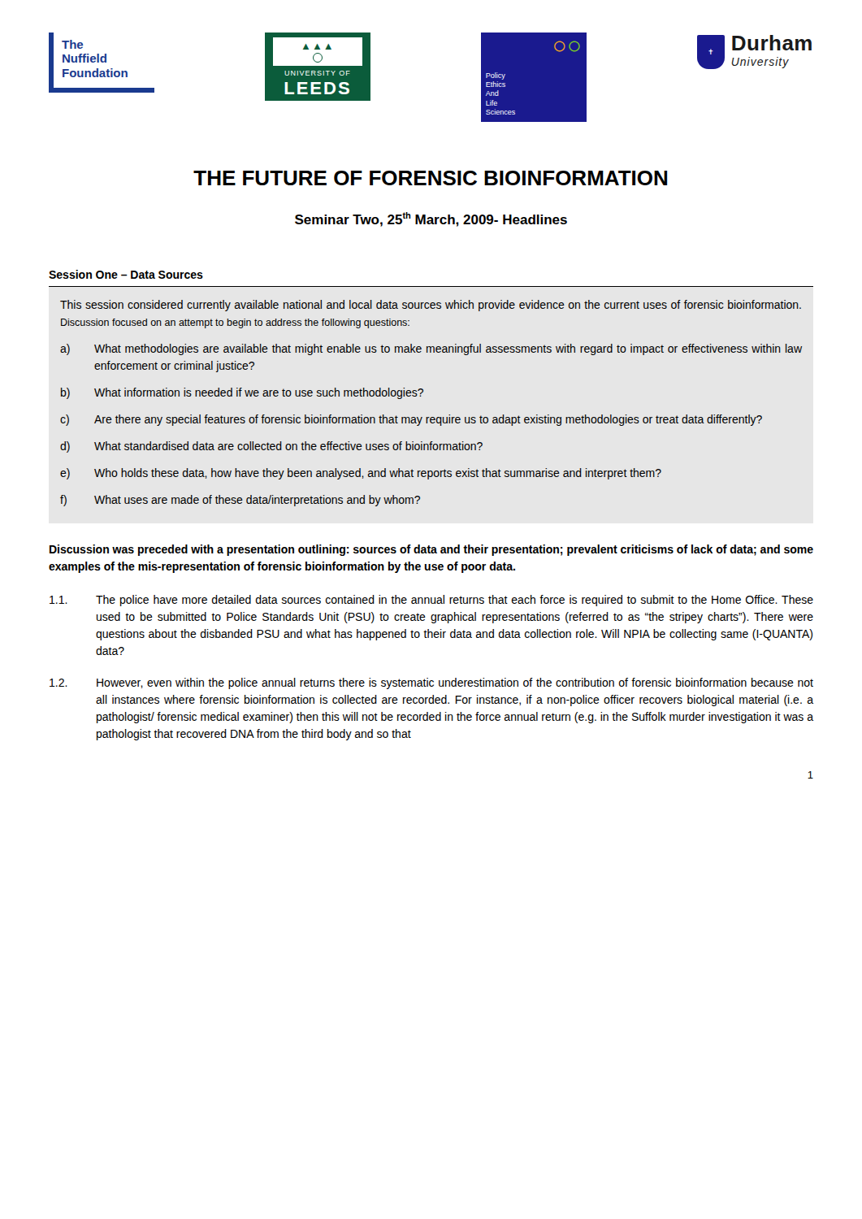The
Nuffield
Foundation
▲▲▲
UNIVERSITY OF
LEEDS
○○
Policy
Ethics
And
Life
Sciences
✝
Durham
University
THE FUTURE OF FORENSIC BIOINFORMATION
Seminar Two, 25th March, 2009- Headlines
Session One – Data Sources
This session considered currently available national and local data sources which provide evidence on the current uses of forensic bioinformation. Discussion focused on an attempt to begin to address the following questions:
a) What methodologies are available that might enable us to make meaningful assessments with regard to impact or effectiveness within law enforcement or criminal justice?
b) What information is needed if we are to use such methodologies?
c) Are there any special features of forensic bioinformation that may require us to adapt existing methodologies or treat data differently?
d) What standardised data are collected on the effective uses of bioinformation?
e) Who holds these data, how have they been analysed, and what reports exist that summarise and interpret them?
f) What uses are made of these data/interpretations and by whom?
Discussion was preceded with a presentation outlining: sources of data and their presentation; prevalent criticisms of lack of data; and some examples of the mis-representation of forensic bioinformation by the use of poor data.
1.1. The police have more detailed data sources contained in the annual returns that each force is required to submit to the Home Office. These used to be submitted to Police Standards Unit (PSU) to create graphical representations (referred to as “the stripey charts”). There were questions about the disbanded PSU and what has happened to their data and data collection role. Will NPIA be collecting same (I-QUANTA) data?
1.2. However, even within the police annual returns there is systematic underestimation of the contribution of forensic bioinformation because not all instances where forensic bioinformation is collected are recorded. For instance, if a non-police officer recovers biological material (i.e. a pathologist/ forensic medical examiner) then this will not be recorded in the force annual return (e.g. in the Suffolk murder investigation it was a pathologist that recovered DNA from the third body and so that
1